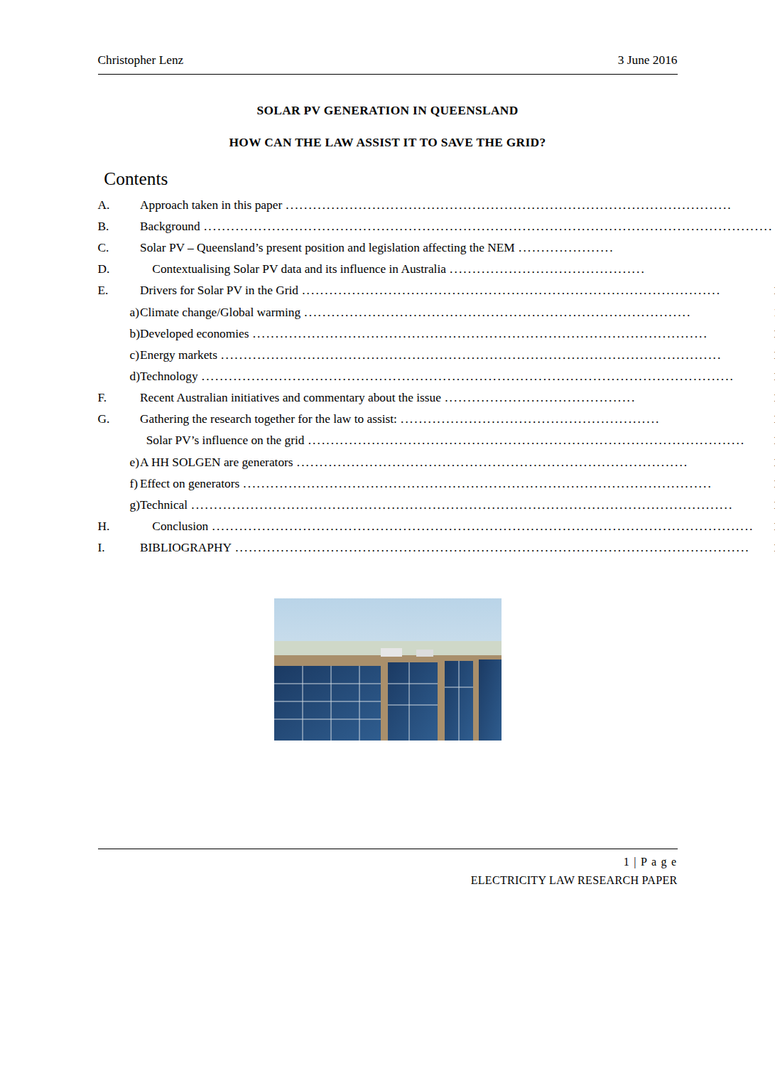Christopher Lenz 3 June 2016
Solar PV Generation in Queensland How can the law assist it to save the grid?
Contents
| A. | Approach taken in this paper .................................................................................................. | 2 |
| B. | Background ............................................................................................................................. | 2 |
| C. | Solar PV – Queensland’s present position and legislation affecting the NEM ..................... | 5 |
| D. | Contextualising Solar PV data and its influence in Australia ........................................... | 8 |
| E. | Drivers for Solar PV in the Grid ............................................................................................ | 10 |
| a) | Climate change/Global warming ..................................................................................... | 11 |
| b) | Developed economies .................................................................................................... | 12 |
| c) | Energy markets .............................................................................................................. | 12 |
| d) | Technology ..................................................................................................................... | 13 |
| F. | Recent Australian initiatives and commentary about the issue .......................................... | 13 |
| G. | Gathering the research together for the law to assist: ......................................................... | 15 |
| | Solar PV’s influence on the grid ................................................................................................ | 15 |
| e) | A HH SOLGEN are generators ...................................................................................... | 15 |
| f) | Effect on generators ....................................................................................................... | 15 |
| g) | Technical ....................................................................................................................... | 16 |
| H. | Conclusion ....................................................................................................................... | 16 |
| I. | BIBLIOGRAPHY ................................................................................................................. | 16 |
1 | P a g e ELECTRICITY LAW RESEARCH PAPER